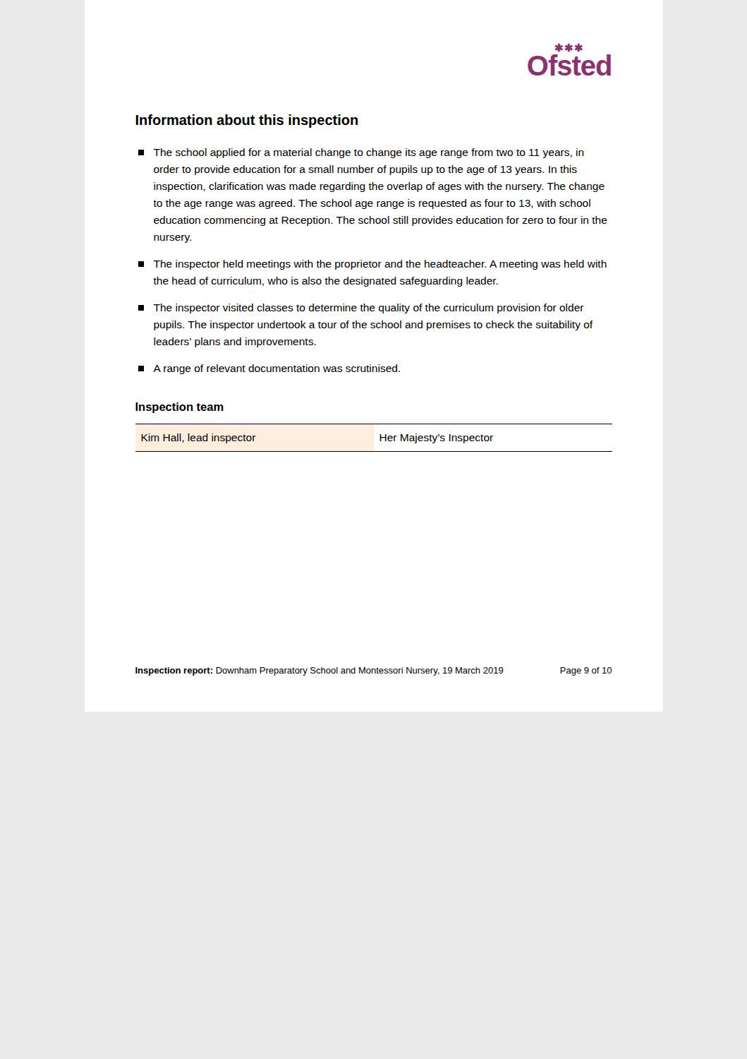✱✱✱
Ofsted
Information about this inspection
The school applied for a material change to change its age range from two to 11 years, in order to provide education for a small number of pupils up to the age of 13 years. In this inspection, clarification was made regarding the overlap of ages with the nursery. The change to the age range was agreed. The school age range is requested as four to 13, with school education commencing at Reception. The school still provides education for zero to four in the nursery.
The inspector held meetings with the proprietor and the headteacher. A meeting was held with the head of curriculum, who is also the designated safeguarding leader.
The inspector visited classes to determine the quality of the curriculum provision for older pupils. The inspector undertook a tour of the school and premises to check the suitability of leaders’ plans and improvements.
A range of relevant documentation was scrutinised.
Inspection team
| Kim Hall, lead inspector | Her Majesty’s Inspector |
Inspection report: Downham Preparatory School and Montessori Nursery, 19 March 2019
Page 9 of 10